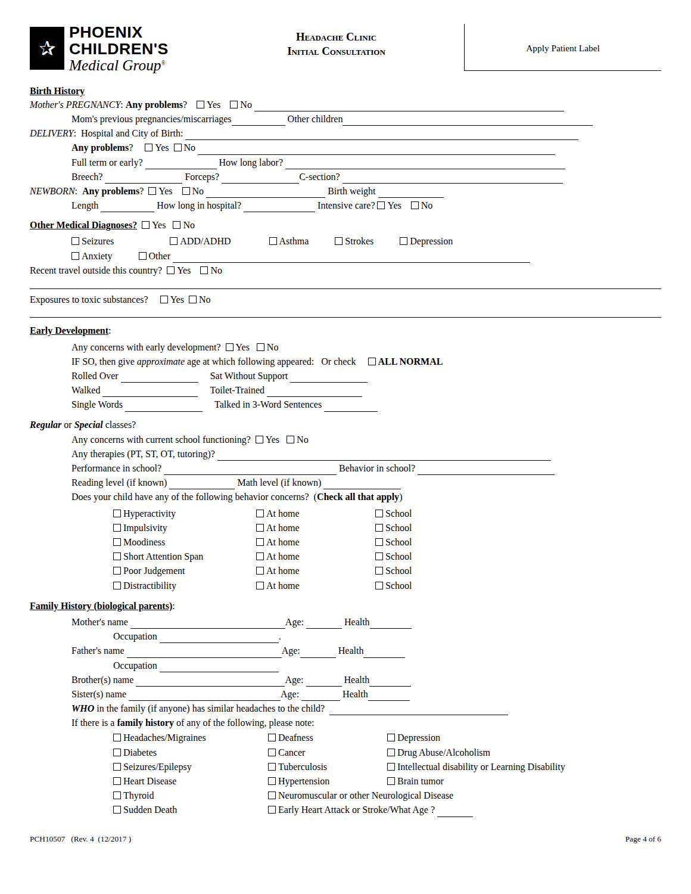✰
PHOENIX
CHILDREN'S
Medical Group®
Headache Clinic
Initial Consultation
Apply Patient Label
Birth History
Mother's PREGNANCY: Any problems? Yes No
Mom's previous pregnancies/miscarriages Other children
DELIVERY: Hospital and City of Birth:
Any problems? Yes No
Full term or early? How long labor?
Breech? Forceps? C-section?
NEWBORN: Any problems? Yes No Birth weight
Length How long in hospital? Intensive care? Yes No
Other Medical Diagnoses?
Yes No
Seizures ADD/ADHD Asthma Strokes Depression
Anxiety Other
Recent travel outside this country? Yes No
Exposures to toxic substances? Yes No
Early Development
:
Any concerns with early development? Yes No
IF SO, then give approximate age at which following appeared: Or check ALL NORMAL
Rolled Over Sat Without Support
Walked Toilet-Trained
Single Words Talked in 3-Word Sentences
Regular or Special classes?
Any concerns with current school functioning? Yes No
Any therapies (PT, ST, OT, tutoring)?
Performance in school? Behavior in school?
Reading level (if known) Math level (if known)
Does your child have any of the following behavior concerns? (Check all that apply)
| Hyperactivity | At home | School |
| Impulsivity | At home | School |
| Moodiness | At home | School |
| Short Attention Span | At home | School |
| Poor Judgement | At home | School |
| Distractibility | At home | School |
Family History (biological parents)
:
Mother's name Age: Health
Occupation .
Father's name Age: Health
Occupation
Brother(s) name Age: Health
Sister(s) name Age: Health
WHO in the family (if anyone) has similar headaches to the child?
If there is a family history of any of the following, please note:
| Headaches/Migraines | Deafness | Depression |
| Diabetes | Cancer | Drug Abuse/Alcoholism |
| Seizures/Epilepsy | Tuberculosis | Intellectual disability or Learning Disability |
| Heart Disease | Hypertension | Brain tumor |
| Thyroid | Neuromuscular or other Neurological Disease |
| Sudden Death | Early Heart Attack or Stroke/What Age ? |
PCH10507 (Rev. 4 (12/2017 )
Page 4 of 6